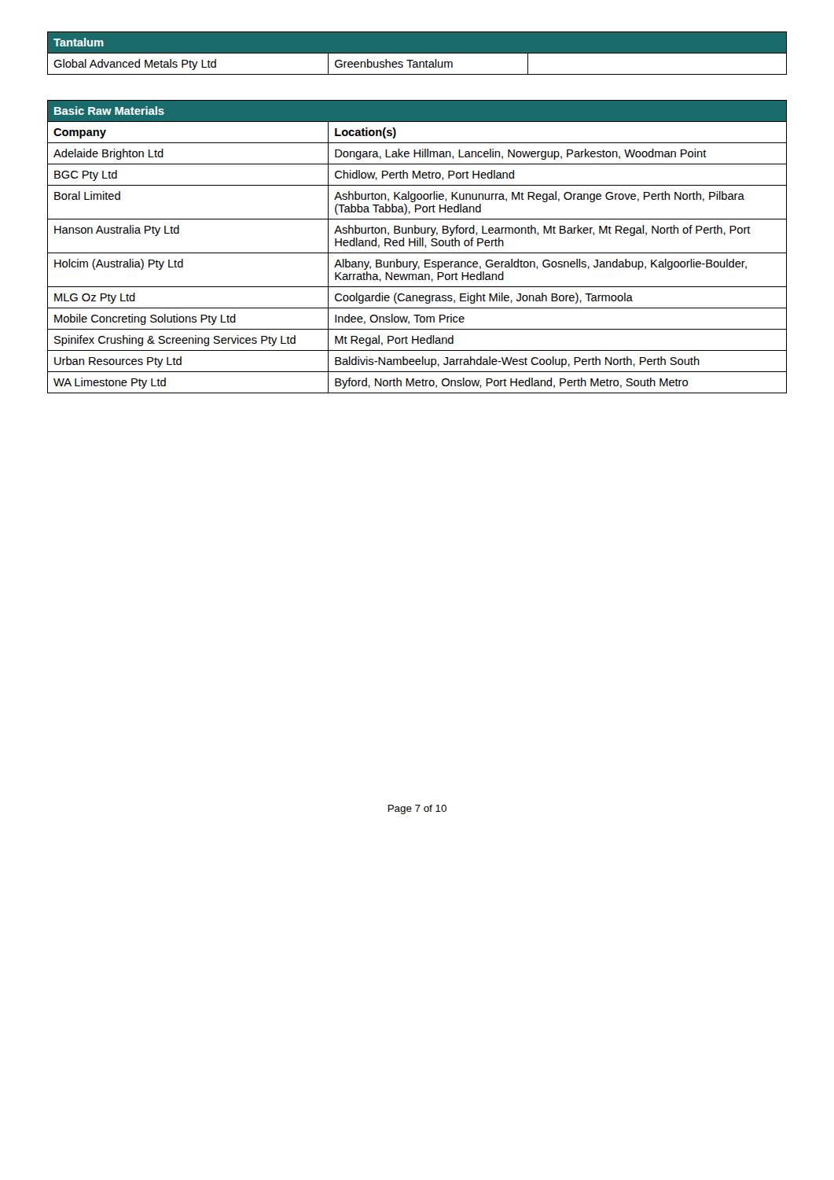| Tantalum |
| --- |
| Global Advanced Metals Pty Ltd | Greenbushes Tantalum | |
| Basic Raw Materials |
| --- |
| Company | Location(s) |
| Adelaide Brighton Ltd | Dongara, Lake Hillman, Lancelin, Nowergup, Parkeston, Woodman Point |
| BGC Pty Ltd | Chidlow, Perth Metro, Port Hedland |
| Boral Limited | Ashburton, Kalgoorlie, Kununurra, Mt Regal, Orange Grove, Perth North, Pilbara (Tabba Tabba), Port Hedland |
| Hanson Australia Pty Ltd | Ashburton, Bunbury, Byford, Learmonth, Mt Barker, Mt Regal, North of Perth, Port Hedland, Red Hill, South of Perth |
| Holcim (Australia) Pty Ltd | Albany, Bunbury, Esperance, Geraldton, Gosnells, Jandabup, Kalgoorlie-Boulder, Karratha, Newman, Port Hedland |
| MLG Oz Pty Ltd | Coolgardie (Canegrass, Eight Mile, Jonah Bore), Tarmoola |
| Mobile Concreting Solutions Pty Ltd | Indee, Onslow, Tom Price |
| Spinifex Crushing & Screening Services Pty Ltd | Mt Regal, Port Hedland |
| Urban Resources Pty Ltd | Baldivis-Nambeelup, Jarrahdale-West Coolup, Perth North, Perth South |
| WA Limestone Pty Ltd | Byford, North Metro, Onslow, Port Hedland, Perth Metro, South Metro |
Page 7 of 10